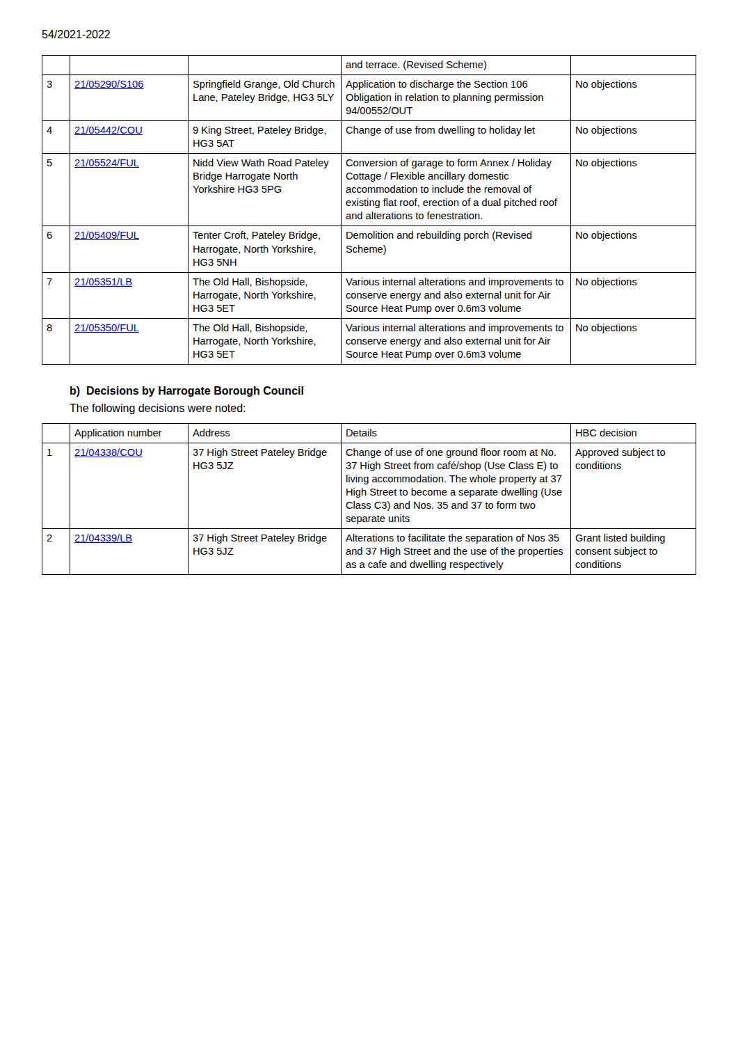54/2021-2022
| | | | and terrace. (Revised Scheme) | |
| 3 | 21/05290/S106 | Springfield Grange, Old Church Lane, Pateley Bridge, HG3 5LY | Application to discharge the Section 106 Obligation in relation to planning permission 94/00552/OUT | No objections |
| 4 | 21/05442/COU | 9 King Street, Pateley Bridge, HG3 5AT | Change of use from dwelling to holiday let | No objections |
| 5 | 21/05524/FUL | Nidd View Wath Road Pateley Bridge Harrogate North Yorkshire HG3 5PG | Conversion of garage to form Annex / Holiday Cottage / Flexible ancillary domestic accommodation to include the removal of existing flat roof, erection of a dual pitched roof and alterations to fenestration. | No objections |
| 6 | 21/05409/FUL | Tenter Croft, Pateley Bridge, Harrogate, North Yorkshire, HG3 5NH | Demolition and rebuilding porch (Revised Scheme) | No objections |
| 7 | 21/05351/LB | The Old Hall, Bishopside, Harrogate, North Yorkshire, HG3 5ET | Various internal alterations and improvements to conserve energy and also external unit for Air Source Heat Pump over 0.6m3 volume | No objections |
| 8 | 21/05350/FUL | The Old Hall, Bishopside, Harrogate, North Yorkshire, HG3 5ET | Various internal alterations and improvements to conserve energy and also external unit for Air Source Heat Pump over 0.6m3 volume | No objections |
b) Decisions by Harrogate Borough Council
The following decisions were noted:
| | Application number | Address | Details | HBC decision |
| --- | --- | --- | --- | --- |
| 1 | 21/04338/COU | 37 High Street Pateley Bridge HG3 5JZ | Change of use of one ground floor room at No. 37 High Street from café/shop (Use Class E) to living accommodation. The whole property at 37 High Street to become a separate dwelling (Use Class C3) and Nos. 35 and 37 to form two separate units | Approved subject to conditions |
| 2 | 21/04339/LB | 37 High Street Pateley Bridge HG3 5JZ | Alterations to facilitate the separation of Nos 35 and 37 High Street and the use of the properties as a cafe and dwelling respectively | Grant listed building consent subject to conditions |